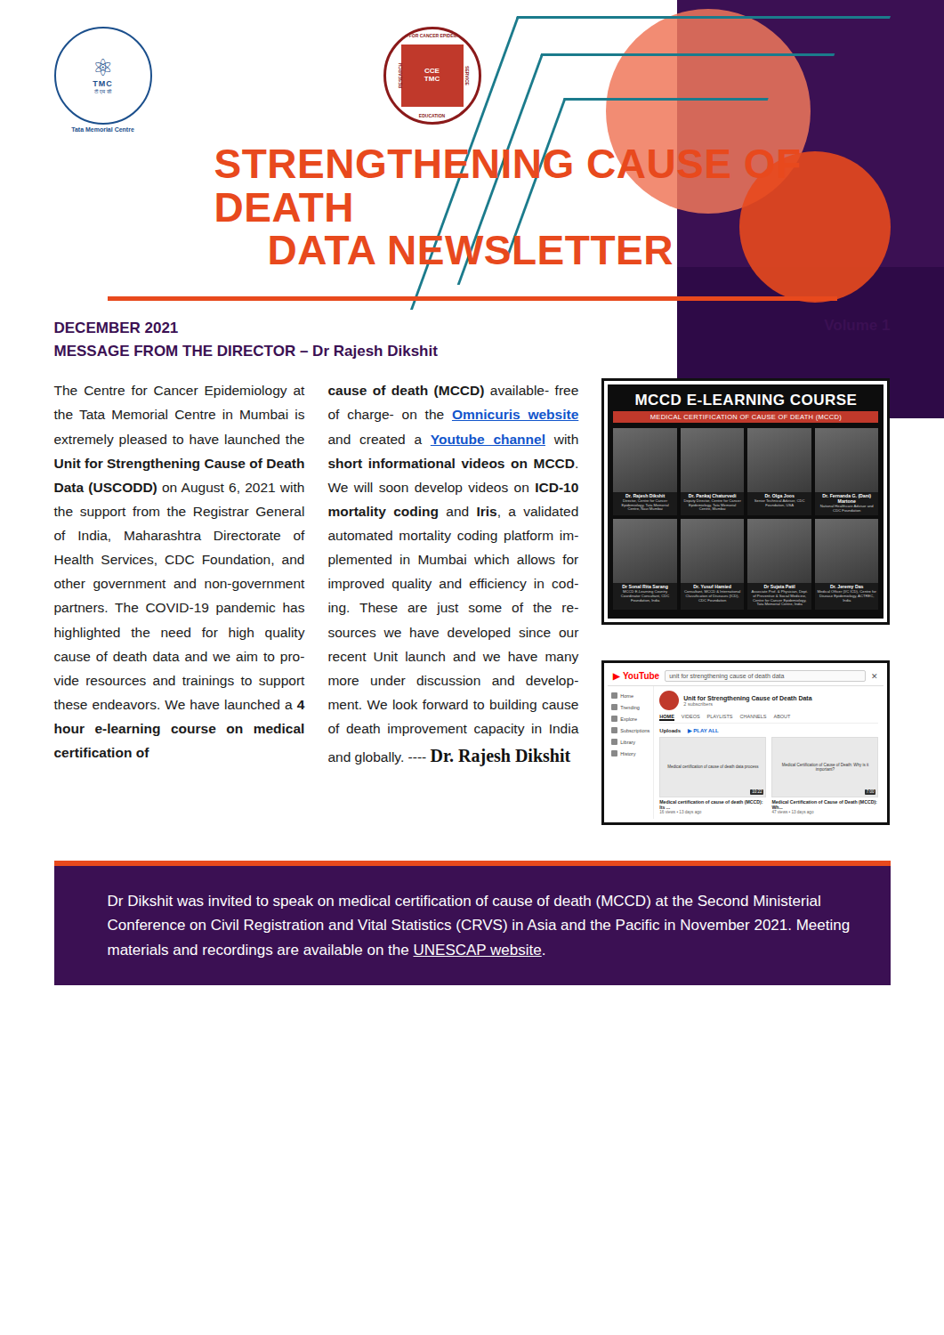⚛
TMC
टी एम सी
Tata Memorial Centre
CENTRE FOR CANCER EPIDEMIOLOGY EDUCATION RESEARCH SERVICE
CCE
TMC
STRENGTHENING CAUSE OF DEATHDATA NEWSLETTER
DECEMBER 2021
MESSAGE FROM THE DIRECTOR – Dr Rajesh Dikshit
Volume 1
The Centre for Cancer Epidemiology at the Tata Memorial Centre in Mumbai is extremely pleased to have launched the Unit for Strengthening Cause of Death Data (USCODD) on August 6, 2021 with the support from the Registrar General of India, Maharashtra Directorate of Health Services, CDC Foundation, and other government and non-government partners. The COVID-19 pandemic has highlighted the need for high quality cause of death data and we aim to provide resources and trainings to support these endeavors. We have launched a 4 hour e-learning course on medical certification of
cause of death (MCCD) available- free of charge- on the Omnicuris website and created a Youtube channel with short informational videos on MCCD. We will soon develop videos on ICD-10 mortality coding and Iris, a validated automated mortality coding platform implemented in Mumbai which allows for improved quality and efficiency in coding. These are just some of the resources we have developed since our recent Unit launch and we have many more under discussion and development. We look forward to building cause of death improvement capacity in India and globally. ---- Dr. Rajesh Dikshit
MCCD E-LEARNING COURSE
MEDICAL CERTIFICATION OF CAUSE OF DEATH (MCCD)
Dr. Rajesh Dikshit
Director, Centre for Cancer Epidemiology, Tata Memorial Centre, Navi Mumbai
Dr. Pankaj Chaturvedi
Deputy Director, Centre for Cancer Epidemiology, Tata Memorial Centre, Mumbai
Dr. Olga Joos
Senior Technical Advisor, CDC Foundation, USA
Dr. Fernanda G. (Dani) Martone
National Healthcare Advisor and CDC Foundation
Dr Sonal Rita Sarang
MCCD E-Learning Country Coordinator Consultant, CDC Foundation, India
Dr. Yusuf Hamied
Consultant, MCCD & International Classification of Diseases (ICD), CDC Foundation
Dr Sujata Patil
Associate Prof. & Physician, Dept. of Preventive & Social Medicine, Centre for Cancer Epidemiology, Tata Memorial Centre, India
Dr. Jeremy Das
Medical Officer (I/C ICD), Centre for Disease Epidemiology, ACTREC, India
▶ YouTube unit for strengthening cause of death data ✕
Home
Trending
Explore
Subscriptions
Library
History
Unit for Strengthening Cause of Death Data
2 subscribers
HOME VIDEOS PLAYLISTS CHANNELS ABOUT
Uploads ▶ PLAY ALL
Medical certification of cause of death data process10:22
Medical certification of cause of death (MCCD): Its ...
16 views • 13 days ago
Medical Certification of Cause of Death: Why is it important?7:00
Medical Certification of Cause of Death (MCCD): Wh...
47 views • 13 days ago
Dr Dikshit was invited to speak on medical certification of cause of death (MCCD) at the Second Ministerial Conference on Civil Registration and Vital Statistics (CRVS) in Asia and the Pacific in November 2021. Meeting materials and recordings are available on the UNESCAP website.